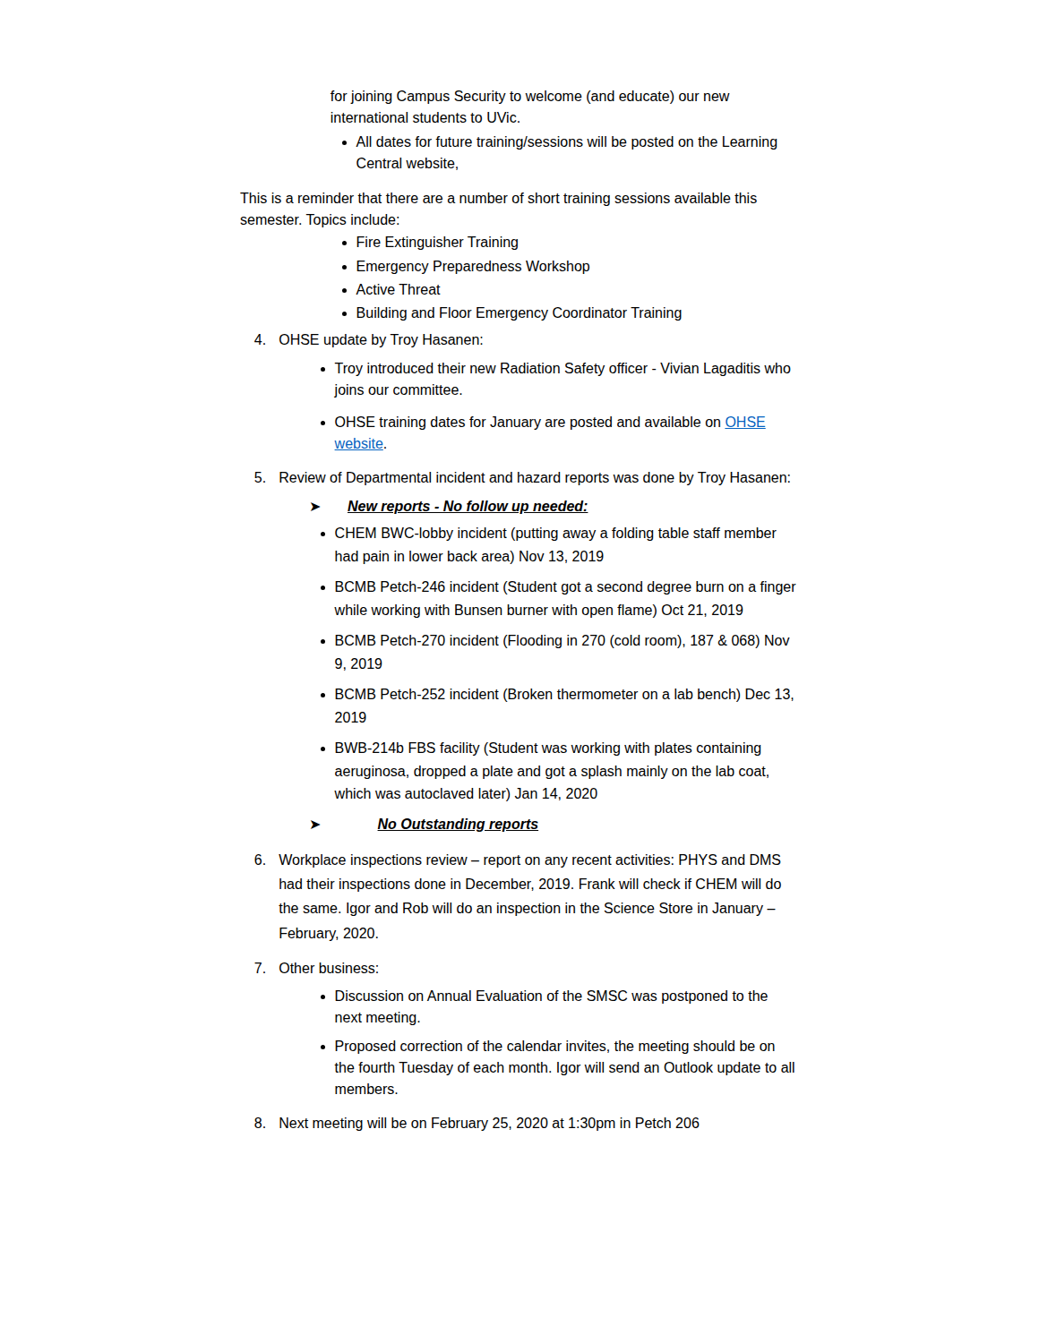for joining Campus Security to welcome (and educate) our new international students to UVic.
All dates for future training/sessions will be posted on the Learning Central website,
This is a reminder that there are a number of short training sessions available this semester. Topics include:
Fire Extinguisher Training
Emergency Preparedness Workshop
Active Threat
Building and Floor Emergency Coordinator Training
OHSE update by Troy Hasanen:
Troy introduced their new Radiation Safety officer - Vivian Lagaditis who joins our committee.
OHSE training dates for January are posted and available on OHSE website.
Review of Departmental incident and hazard reports was done by Troy Hasanen:
➤ New reports - No follow up needed:
CHEM BWC-lobby incident (putting away a folding table staff member had pain in lower back area) Nov 13, 2019
BCMB Petch-246 incident (Student got a second degree burn on a finger while working with Bunsen burner with open flame) Oct 21, 2019
BCMB Petch-270 incident (Flooding in 270 (cold room), 187 & 068) Nov 9, 2019
BCMB Petch-252 incident (Broken thermometer on a lab bench) Dec 13, 2019
BWB-214b FBS facility (Student was working with plates containing aeruginosa, dropped a plate and got a splash mainly on the lab coat, which was autoclaved later) Jan 14, 2020
➤ No Outstanding reports
Workplace inspections review – report on any recent activities: PHYS and DMS had their inspections done in December, 2019. Frank will check if CHEM will do the same. Igor and Rob will do an inspection in the Science Store in January – February, 2020.
Other business:
Discussion on Annual Evaluation of the SMSC was postponed to the next meeting.
Proposed correction of the calendar invites, the meeting should be on the fourth Tuesday of each month. Igor will send an Outlook update to all members.
Next meeting will be on February 25, 2020 at 1:30pm in Petch 206